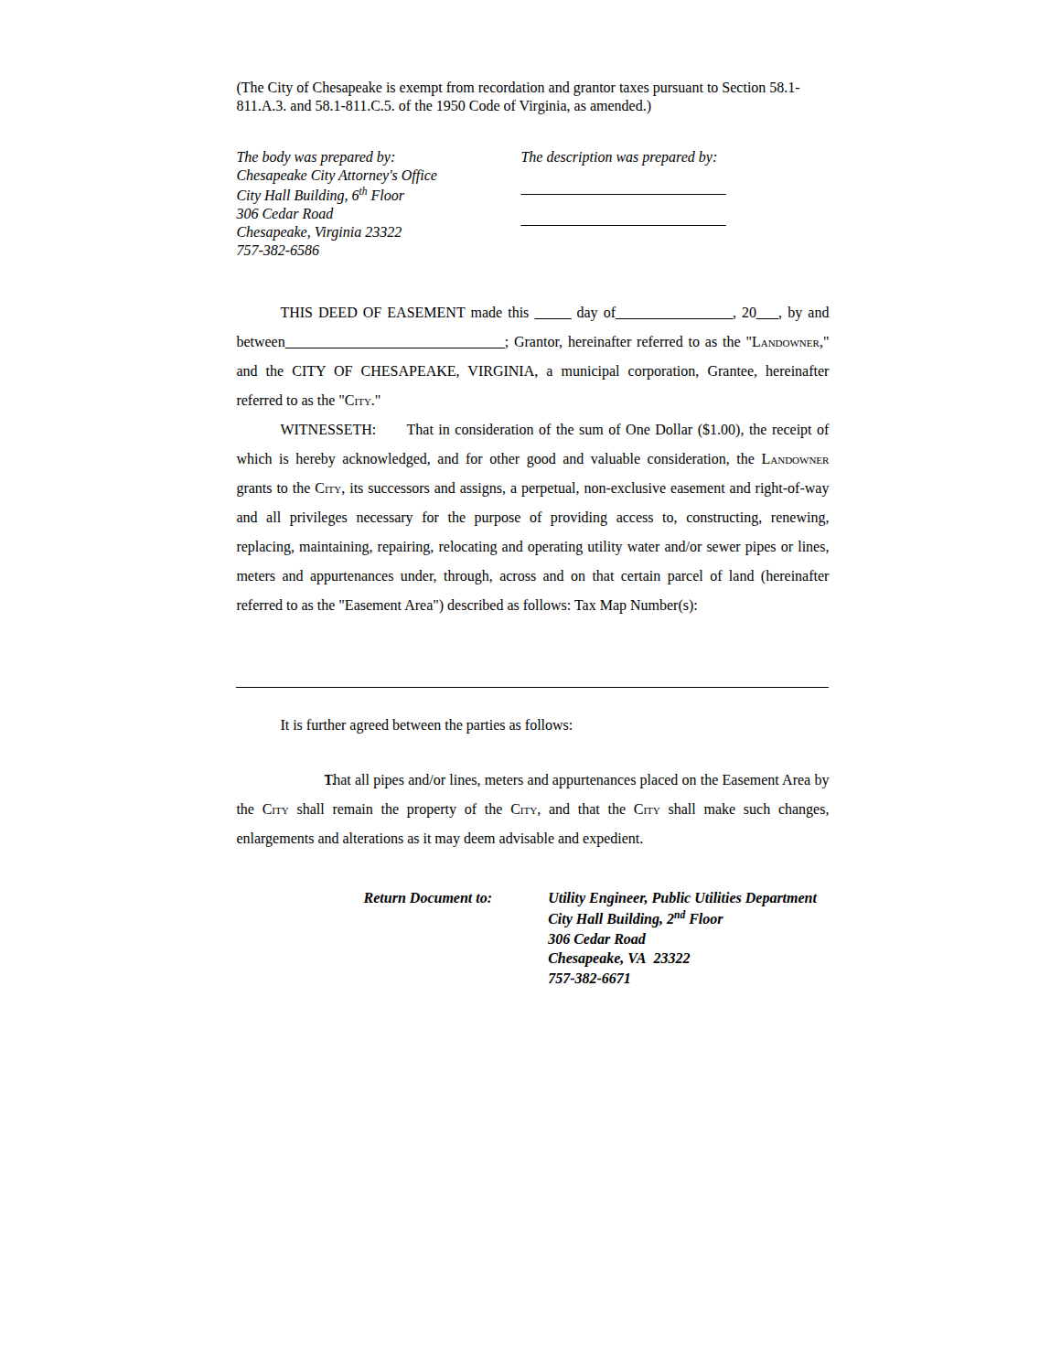(The City of Chesapeake is exempt from recordation and grantor taxes pursuant to Section 58.1-811.A.3. and 58.1-811.C.5. of the 1950 Code of Virginia, as amended.)
The body was prepared by:
Chesapeake City Attorney's Office
City Hall Building, 6th Floor
306 Cedar Road
Chesapeake, Virginia 23322
757-382-6586
The description was prepared by: ____________________________ ____________________________
THIS DEED OF EASEMENT made this _____ day of________________, 20___, by and between______________________________; Grantor, hereinafter referred to as the "Landowner," and the CITY OF CHESAPEAKE, VIRGINIA, a municipal corporation, Grantee, hereinafter referred to as the "City."
WITNESSETH: That in consideration of the sum of One Dollar ($1.00), the receipt of which is hereby acknowledged, and for other good and valuable consideration, the Landowner grants to the City, its successors and assigns, a perpetual, non-exclusive easement and right-of-way and all privileges necessary for the purpose of providing access to, constructing, renewing, replacing, maintaining, repairing, relocating and operating utility water and/or sewer pipes or lines, meters and appurtenances under, through, across and on that certain parcel of land (hereinafter referred to as the "Easement Area") described as follows: Tax Map Number(s):
It is further agreed between the parties as follows:
1. That all pipes and/or lines, meters and appurtenances placed on the Easement Area by the City shall remain the property of the City, and that the City shall make such changes, enlargements and alterations as it may deem advisable and expedient.
Return Document to:
Utility Engineer, Public Utilities Department
City Hall Building, 2nd Floor
306 Cedar Road
Chesapeake, VA 23322
757-382-6671